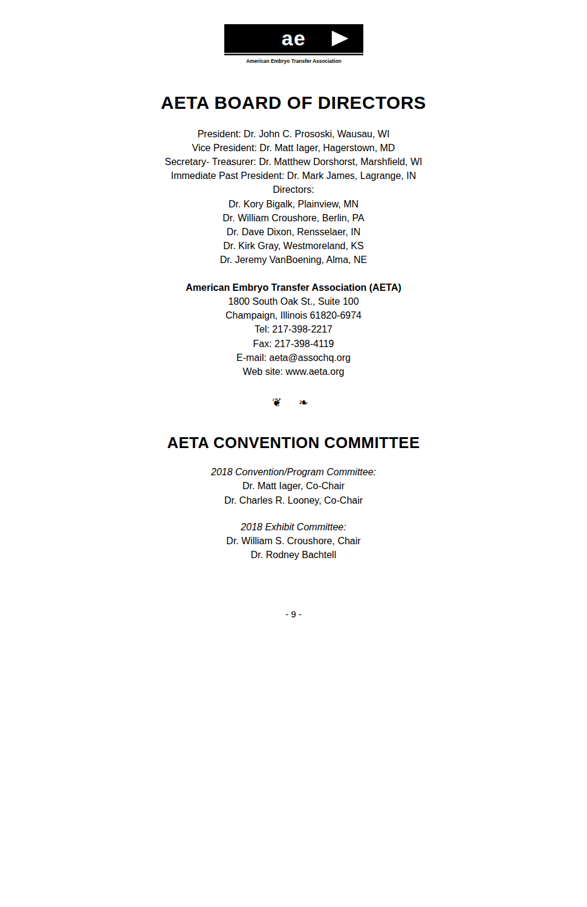ae American Embryo Transfer Association
AETA BOARD OF DIRECTORS
President: Dr. John C. Prososki, Wausau, WI
Vice President: Dr. Matt Iager, Hagerstown, MD
Secretary- Treasurer: Dr. Matthew Dorshorst, Marshfield, WI
Immediate Past President: Dr. Mark James, Lagrange, IN
Directors:
Dr. Kory Bigalk, Plainview, MN
Dr. William Croushore, Berlin, PA
Dr. Dave Dixon, Rensselaer, IN
Dr. Kirk Gray, Westmoreland, KS
Dr. Jeremy VanBoening, Alma, NE
American Embryo Transfer Association (AETA)
1800 South Oak St., Suite 100
Champaign, Illinois 61820-6974
Tel: 217-398-2217
Fax: 217-398-4119
E-mail: aeta@assochq.org
Web site: www.aeta.org
❦ ❧
AETA CONVENTION COMMITTEE
2018 Convention/Program Committee:
Dr. Matt Iager, Co-Chair
Dr. Charles R. Looney, Co-Chair
2018 Exhibit Committee:
Dr. William S. Croushore, Chair
Dr. Rodney Bachtell
- 9 -